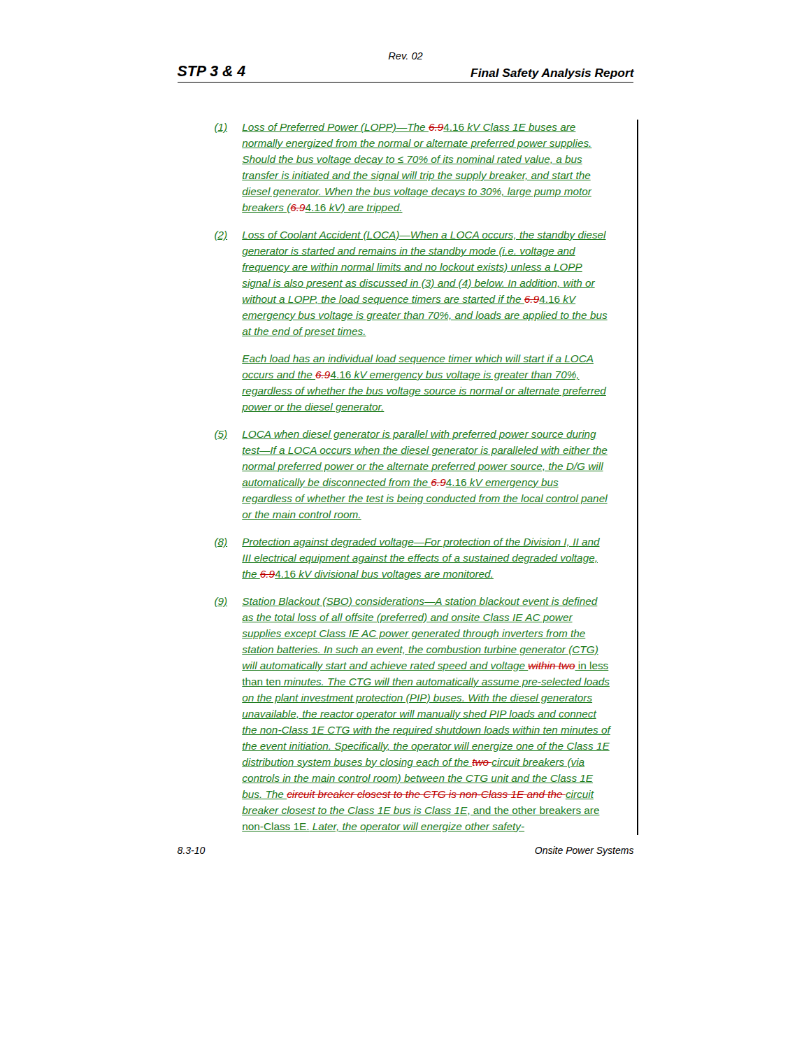Rev. 02
STP 3 & 4
Final Safety Analysis Report
(1) Loss of Preferred Power (LOPP)—The 6.94.16 kV Class 1E buses are normally energized from the normal or alternate preferred power supplies. Should the bus voltage decay to ≤ 70% of its nominal rated value, a bus transfer is initiated and the signal will trip the supply breaker, and start the diesel generator. When the bus voltage decays to 30%, large pump motor breakers (6.94.16 kV) are tripped.
(2) Loss of Coolant Accident (LOCA)—When a LOCA occurs, the standby diesel generator is started and remains in the standby mode (i.e. voltage and frequency are within normal limits and no lockout exists) unless a LOPP signal is also present as discussed in (3) and (4) below. In addition, with or without a LOPP, the load sequence timers are started if the 6.94.16 kV emergency bus voltage is greater than 70%, and loads are applied to the bus at the end of preset times. Each load has an individual load sequence timer which will start if a LOCA occurs and the 6.94.16 kV emergency bus voltage is greater than 70%, regardless of whether the bus voltage source is normal or alternate preferred power or the diesel generator.
(5) LOCA when diesel generator is parallel with preferred power source during test—If a LOCA occurs when the diesel generator is paralleled with either the normal preferred power or the alternate preferred power source, the D/G will automatically be disconnected from the 6.94.16 kV emergency bus regardless of whether the test is being conducted from the local control panel or the main control room.
(8) Protection against degraded voltage—For protection of the Division I, II and III electrical equipment against the effects of a sustained degraded voltage, the 6.94.16 kV divisional bus voltages are monitored.
(9) Station Blackout (SBO) considerations—A station blackout event is defined as the total loss of all offsite (preferred) and onsite Class IE AC power supplies except Class IE AC power generated through inverters from the station batteries. In such an event, the combustion turbine generator (CTG) will automatically start and achieve rated speed and voltage within two in less than ten minutes. The CTG will then automatically assume pre-selected loads on the plant investment protection (PIP) buses. With the diesel generators unavailable, the reactor operator will manually shed PIP loads and connect the non-Class 1E CTG with the required shutdown loads within ten minutes of the event initiation. Specifically, the operator will energize one of the Class 1E distribution system buses by closing each of the two circuit breakers (via controls in the main control room) between the CTG unit and the Class 1E bus. The circuit breaker closest to the CTG is non-Class 1E and the circuit breaker closest to the Class 1E bus is Class 1E, and the other breakers are non-Class 1E. Later, the operator will energize other safety-
8.3-10
Onsite Power Systems